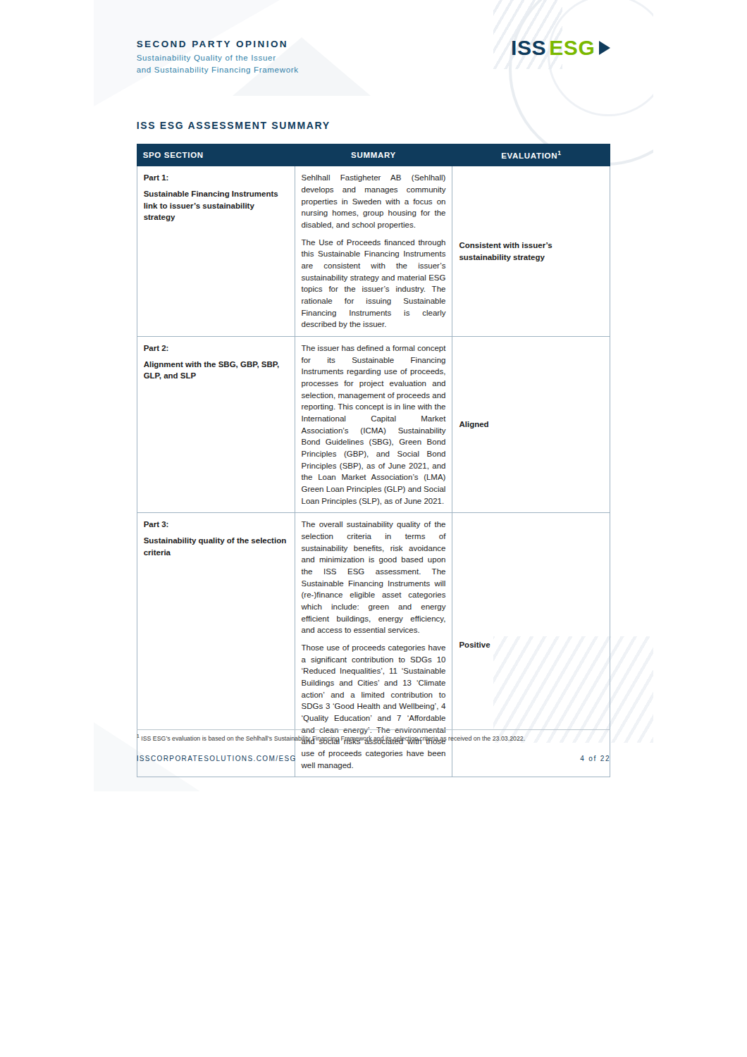Second Party Opinion
Sustainability Quality of the Issuer
and Sustainability Financing Framework
ISS ESG
ISS ESG Assessment Summary
| SPO SECTION | SUMMARY | EVALUATION 1 |
| --- | --- | --- |
| Part 1: Sustainable Financing Instruments link to issuer’s sustainability strategy | Sehlhall Fastigheter AB (Sehlhall) develops and manages community properties in Sweden with a focus on nursing homes, group housing for the disabled, and school properties. The Use of Proceeds financed through this Sustainable Financing Instruments are consistent with the issuer’s sustainability strategy and material ESG topics for the issuer’s industry. The rationale for issuing Sustainable Financing Instruments is clearly described by the issuer. | Consistent with issuer’s sustainability strategy |
| Part 2: Alignment with the SBG, GBP, SBP, GLP, and SLP | The issuer has defined a formal concept for its Sustainable Financing Instruments regarding use of proceeds, processes for project evaluation and selection, management of proceeds and reporting. This concept is in line with the International Capital Market Association’s (ICMA) Sustainability Bond Guidelines (SBG), Green Bond Principles (GBP), and Social Bond Principles (SBP), as of June 2021, and the Loan Market Association’s (LMA) Green Loan Principles (GLP) and Social Loan Principles (SLP), as of June 2021. | Aligned |
| Part 3: Sustainability quality of the selection criteria | The overall sustainability quality of the selection criteria in terms of sustainability benefits, risk avoidance and minimization is good based upon the ISS ESG assessment. The Sustainable Financing Instruments will (re-)finance eligible asset categories which include: green and energy efficient buildings, energy efficiency, and access to essential services. Those use of proceeds categories have a significant contribution to SDGs 10 ‘Reduced Inequalities’, 11 ‘Sustainable Buildings and Cities’ and 13 ‘Climate action’ and a limited contribution to SDGs 3 ‘Good Health and Wellbeing’, 4 ‘Quality Education’ and 7 ‘Affordable and clean energy’. The environmental and social risks associated with those use of proceeds categories have been well managed. | Positive |
1 ISS ESG’s evaluation is based on the Sehlhall’s Sustainability Financing Framework and its selection criteria as received on the 23.03.2022.
ISSCORPORATESOLUTIONS.COM/ESG
4 of 22